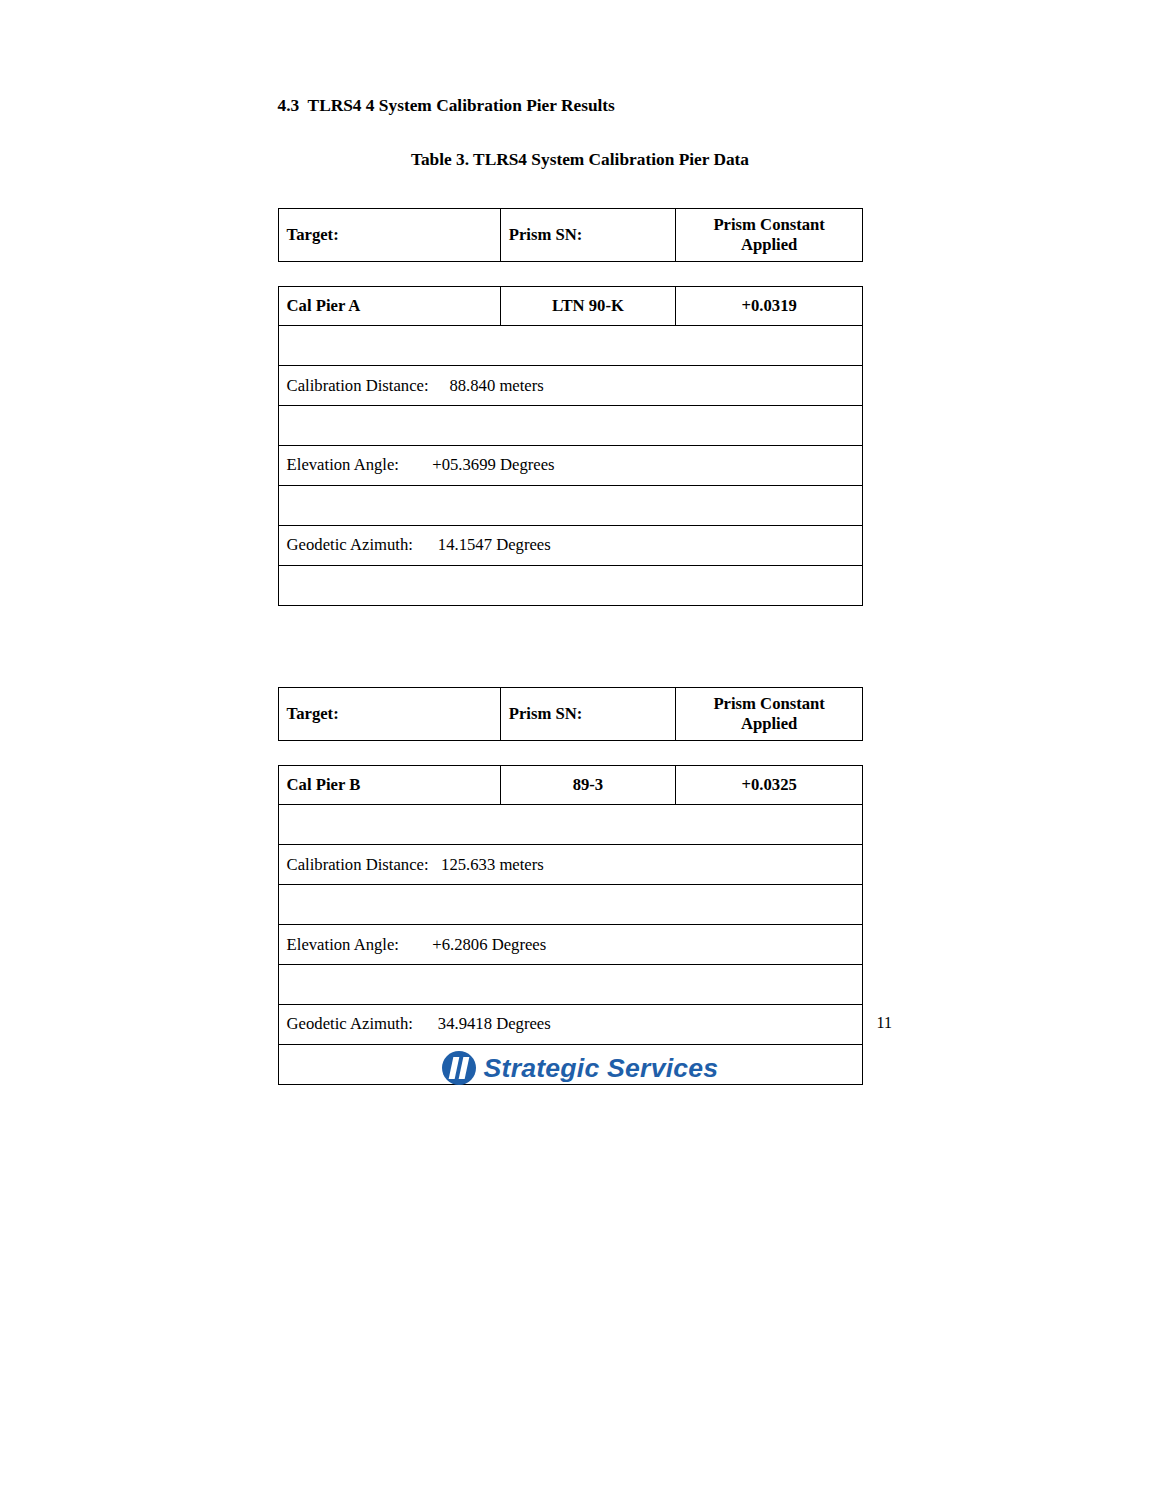4.3 TLRS4 4 System Calibration Pier Results
Table 3. TLRS4 System Calibration Pier Data
| Target: | Prism SN: | Prism Constant Applied |
| Cal Pier A | LTN 90-K | +0.0319 |
| Calibration Distance: 88.840 meters |
| Elevation Angle: +05.3699 Degrees |
| Geodetic Azimuth: 14.1547 Degrees |
| Target: | Prism SN: | Prism Constant Applied |
| Cal Pier B | 89-3 | +0.0325 |
| Calibration Distance: 125.633 meters |
| Elevation Angle: +6.2806 Degrees |
| Geodetic Azimuth: 34.9418 Degrees |
11
Strategic Services